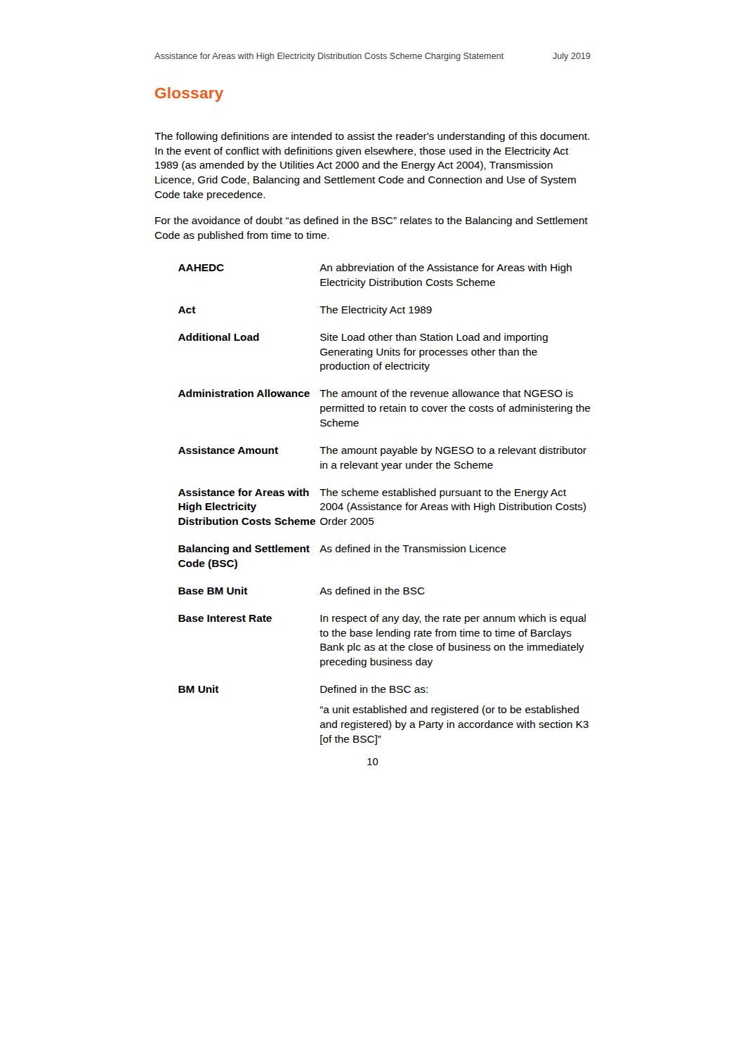Assistance for Areas with High Electricity Distribution Costs Scheme Charging Statement
July 2019
Glossary
The following definitions are intended to assist the reader's understanding of this document. In the event of conflict with definitions given elsewhere, those used in the Electricity Act 1989 (as amended by the Utilities Act 2000 and the Energy Act 2004), Transmission Licence, Grid Code, Balancing and Settlement Code and Connection and Use of System Code take precedence.
For the avoidance of doubt “as defined in the BSC” relates to the Balancing and Settlement Code as published from time to time.
AAHEDC
An abbreviation of the Assistance for Areas with High Electricity Distribution Costs Scheme
Act
The Electricity Act 1989
Additional Load
Site Load other than Station Load and importing Generating Units for processes other than the production of electricity
Administration Allowance
The amount of the revenue allowance that NGESO is permitted to retain to cover the costs of administering the Scheme
Assistance Amount
The amount payable by NGESO to a relevant distributor in a relevant year under the Scheme
Assistance for Areas with High Electricity Distribution Costs Scheme
The scheme established pursuant to the Energy Act 2004 (Assistance for Areas with High Distribution Costs) Order 2005
Balancing and Settlement Code (BSC)
As defined in the Transmission Licence
Base BM Unit
As defined in the BSC
Base Interest Rate
In respect of any day, the rate per annum which is equal to the base lending rate from time to time of Barclays Bank plc as at the close of business on the immediately preceding business day
BM Unit
Defined in the BSC as:
“a unit established and registered (or to be established and registered) by a Party in accordance with section K3 [of the BSC]”
10